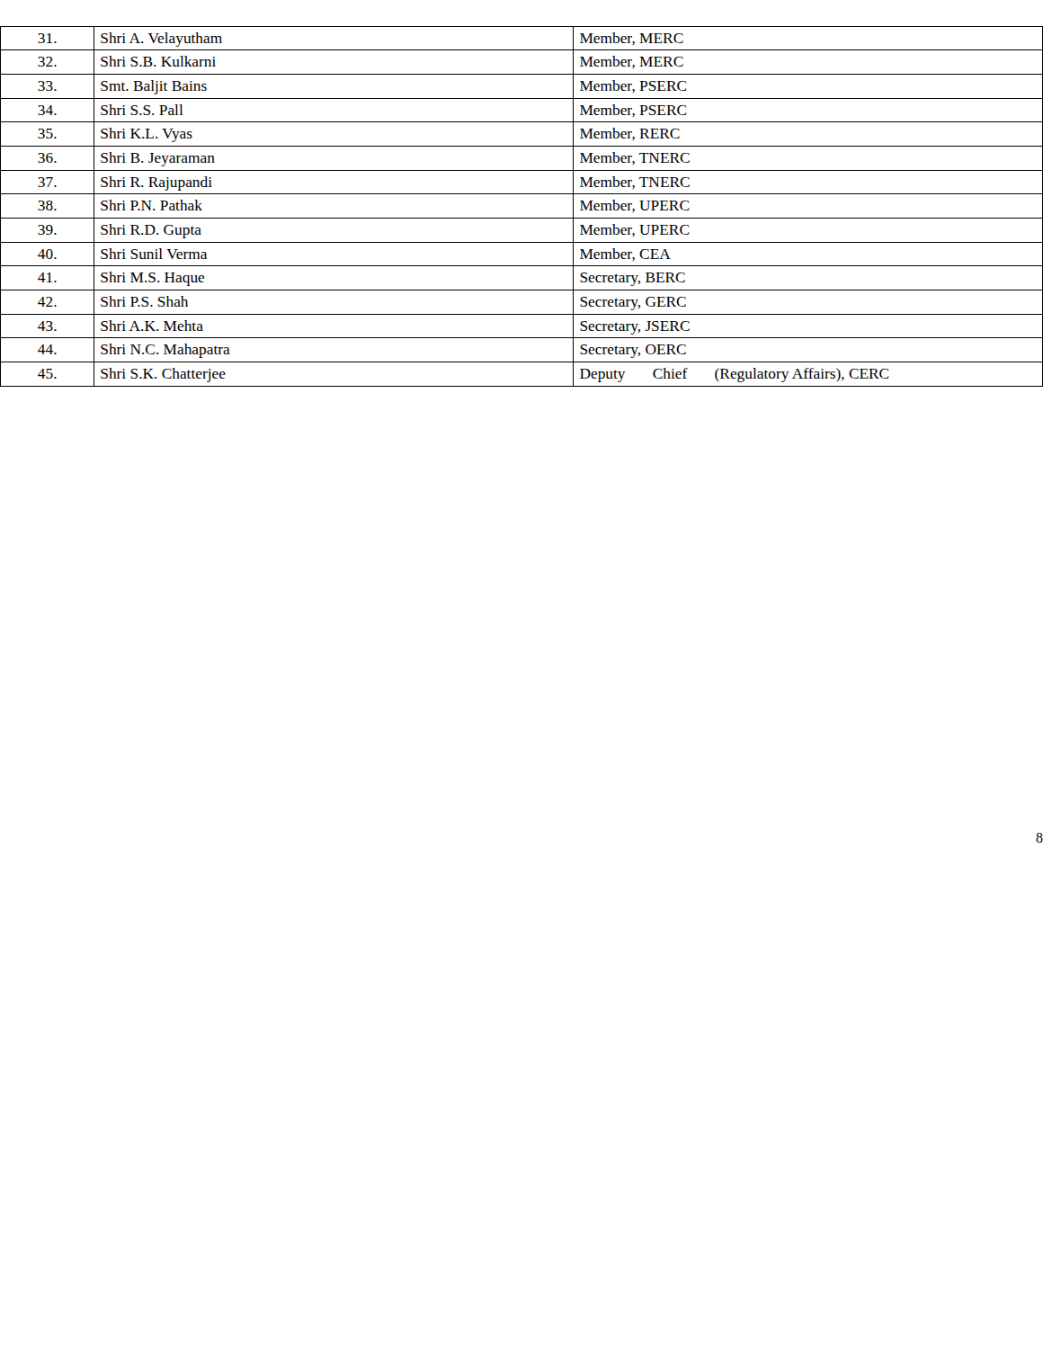| 31. | Shri A. Velayutham | Member, MERC |
| 32. | Shri S.B. Kulkarni | Member, MERC |
| 33. | Smt. Baljit Bains | Member, PSERC |
| 34. | Shri S.S. Pall | Member, PSERC |
| 35. | Shri K.L. Vyas | Member, RERC |
| 36. | Shri B. Jeyaraman | Member, TNERC |
| 37. | Shri R. Rajupandi | Member, TNERC |
| 38. | Shri P.N. Pathak | Member, UPERC |
| 39. | Shri R.D. Gupta | Member, UPERC |
| 40. | Shri Sunil Verma | Member, CEA |
| 41. | Shri M.S. Haque | Secretary, BERC |
| 42. | Shri P.S. Shah | Secretary, GERC |
| 43. | Shri A.K. Mehta | Secretary, JSERC |
| 44. | Shri N.C. Mahapatra | Secretary, OERC |
| 45. | Shri S.K. Chatterjee | Deputy Chief (Regulatory Affairs), CERC |
8